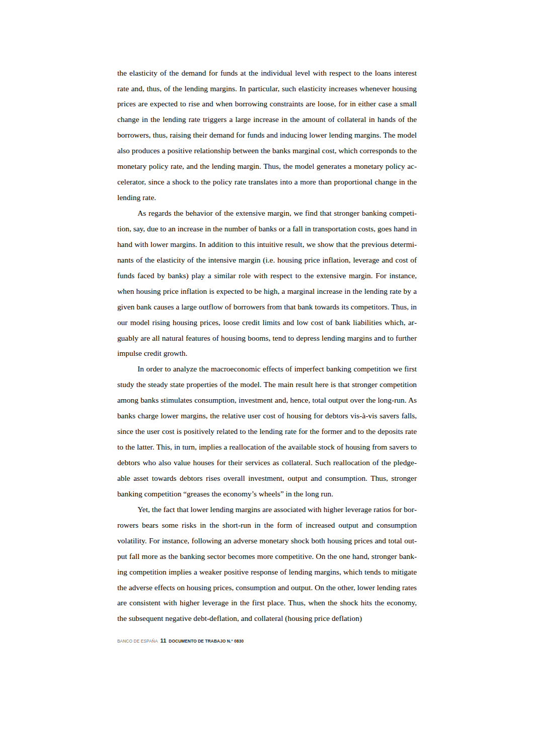the elasticity of the demand for funds at the individual level with respect to the loans interest rate and, thus, of the lending margins. In particular, such elasticity increases whenever housing prices are expected to rise and when borrowing constraints are loose, for in either case a small change in the lending rate triggers a large increase in the amount of collateral in hands of the borrowers, thus, raising their demand for funds and inducing lower lending margins. The model also produces a positive relationship between the banks marginal cost, which corresponds to the monetary policy rate, and the lending margin. Thus, the model generates a monetary policy accelerator, since a shock to the policy rate translates into a more than proportional change in the lending rate.
As regards the behavior of the extensive margin, we find that stronger banking competition, say, due to an increase in the number of banks or a fall in transportation costs, goes hand in hand with lower margins. In addition to this intuitive result, we show that the previous determinants of the elasticity of the intensive margin (i.e. housing price inflation, leverage and cost of funds faced by banks) play a similar role with respect to the extensive margin. For instance, when housing price inflation is expected to be high, a marginal increase in the lending rate by a given bank causes a large outflow of borrowers from that bank towards its competitors. Thus, in our model rising housing prices, loose credit limits and low cost of bank liabilities which, arguably are all natural features of housing booms, tend to depress lending margins and to further impulse credit growth.
In order to analyze the macroeconomic effects of imperfect banking competition we first study the steady state properties of the model. The main result here is that stronger competition among banks stimulates consumption, investment and, hence, total output over the long-run. As banks charge lower margins, the relative user cost of housing for debtors vis-à-vis savers falls, since the user cost is positively related to the lending rate for the former and to the deposits rate to the latter. This, in turn, implies a reallocation of the available stock of housing from savers to debtors who also value houses for their services as collateral. Such reallocation of the pledgeable asset towards debtors rises overall investment, output and consumption. Thus, stronger banking competition “greases the economy’s wheels” in the long run.
Yet, the fact that lower lending margins are associated with higher leverage ratios for borrowers bears some risks in the short-run in the form of increased output and consumption volatility. For instance, following an adverse monetary shock both housing prices and total output fall more as the banking sector becomes more competitive. On the one hand, stronger banking competition implies a weaker positive response of lending margins, which tends to mitigate the adverse effects on housing prices, consumption and output. On the other, lower lending rates are consistent with higher leverage in the first place. Thus, when the shock hits the economy, the subsequent negative debt-deflation, and collateral (housing price deflation)
BANCO DE ESPAÑA 11 DOCUMENTO DE TRABAJO N.º 0830